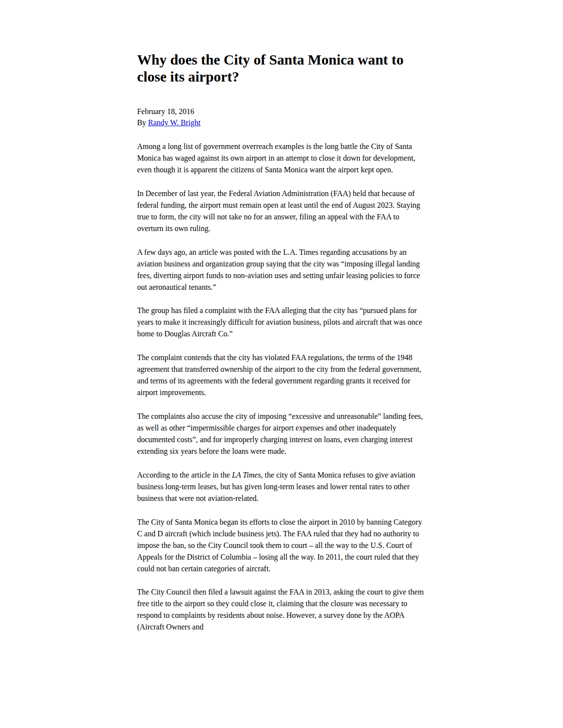Why does the City of Santa Monica want to close its airport?
February 18, 2016
By Randy W. Bright
Among a long list of government overreach examples is the long battle the City of Santa Monica has waged against its own airport in an attempt to close it down for development, even though it is apparent the citizens of Santa Monica want the airport kept open.
In December of last year, the Federal Aviation Administration (FAA) held that because of federal funding, the airport must remain open at least until the end of August 2023. Staying true to form, the city will not take no for an answer, filing an appeal with the FAA to overturn its own ruling.
A few days ago, an article was posted with the L.A. Times regarding accusations by an aviation business and organization group saying that the city was “imposing illegal landing fees, diverting airport funds to non-aviation uses and setting unfair leasing policies to force out aeronautical tenants.”
The group has filed a complaint with the FAA alleging that the city has “pursued plans for years to make it increasingly difficult for aviation business, pilots and aircraft that was once home to Douglas Aircraft Co.”
The complaint contends that the city has violated FAA regulations, the terms of the 1948 agreement that transferred ownership of the airport to the city from the federal government, and terms of its agreements with the federal government regarding grants it received for airport improvements.
The complaints also accuse the city of imposing “excessive and unreasonable” landing fees, as well as other “impermissible charges for airport expenses and other inadequately documented costs”, and for improperly charging interest on loans, even charging interest extending six years before the loans were made.
According to the article in the LA Times, the city of Santa Monica refuses to give aviation business long-term leases, but has given long-term leases and lower rental rates to other business that were not aviation-related.
The City of Santa Monica began its efforts to close the airport in 2010 by banning Category C and D aircraft (which include business jets). The FAA ruled that they had no authority to impose the ban, so the City Council took them to court – all the way to the U.S. Court of Appeals for the District of Columbia – losing all the way. In 2011, the court ruled that they could not ban certain categories of aircraft.
The City Council then filed a lawsuit against the FAA in 2013, asking the court to give them free title to the airport so they could close it, claiming that the closure was necessary to respond to complaints by residents about noise. However, a survey done by the AOPA (Aircraft Owners and